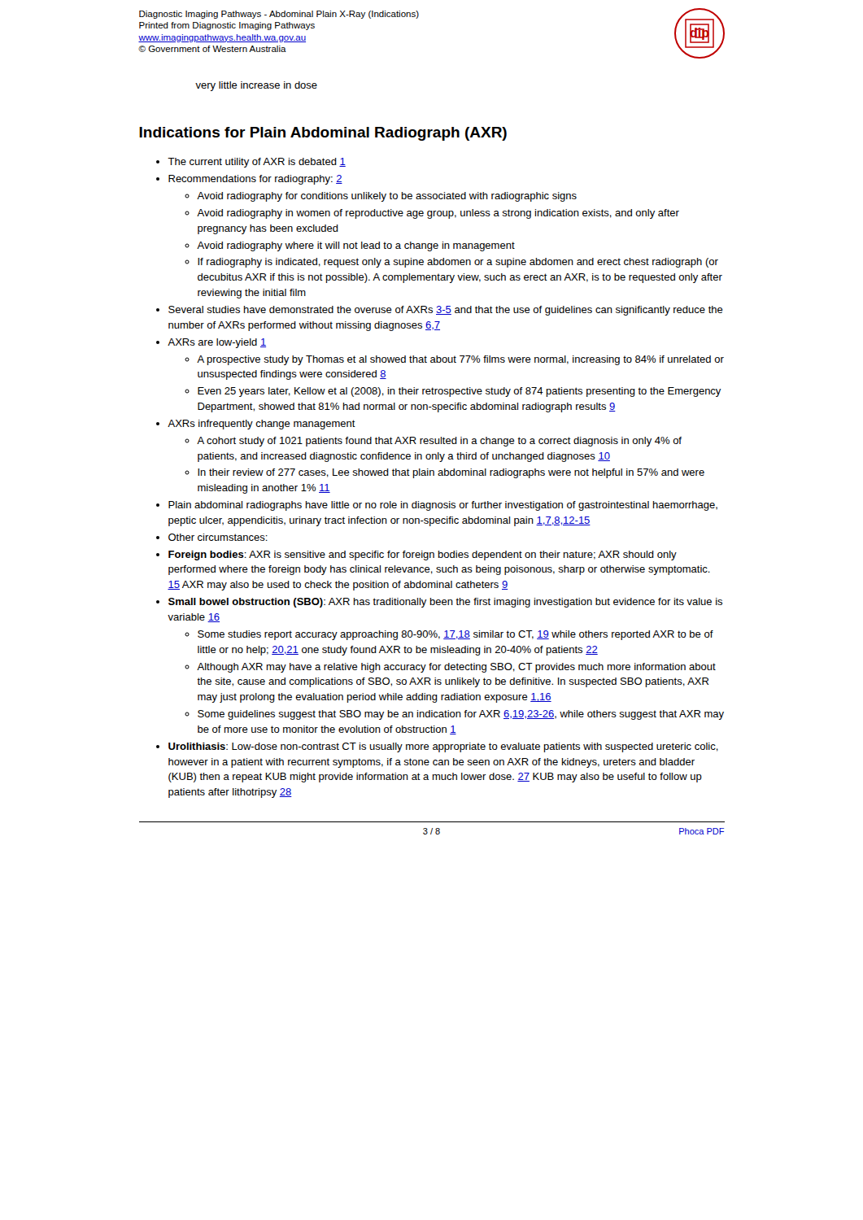Diagnostic Imaging Pathways - Abdominal Plain X-Ray (Indications)
Printed from Diagnostic Imaging Pathways
www.imagingpathways.health.wa.gov.au
© Government of Western Australia
dip
very little increase in dose
Indications for Plain Abdominal Radiograph (AXR)
The current utility of AXR is debated 1
Recommendations for radiography: 2
Avoid radiography for conditions unlikely to be associated with radiographic signs
Avoid radiography in women of reproductive age group, unless a strong indication exists, and only after pregnancy has been excluded
Avoid radiography where it will not lead to a change in management
If radiography is indicated, request only a supine abdomen or a supine abdomen and erect chest radiograph (or decubitus AXR if this is not possible). A complementary view, such as erect an AXR, is to be requested only after reviewing the initial film
Several studies have demonstrated the overuse of AXRs 3-5 and that the use of guidelines can significantly reduce the number of AXRs performed without missing diagnoses 6,7
AXRs are low-yield 1
A prospective study by Thomas et al showed that about 77% films were normal, increasing to 84% if unrelated or unsuspected findings were considered 8
Even 25 years later, Kellow et al (2008), in their retrospective study of 874 patients presenting to the Emergency Department, showed that 81% had normal or non-specific abdominal radiograph results 9
AXRs infrequently change management
A cohort study of 1021 patients found that AXR resulted in a change to a correct diagnosis in only 4% of patients, and increased diagnostic confidence in only a third of unchanged diagnoses 10
In their review of 277 cases, Lee showed that plain abdominal radiographs were not helpful in 57% and were misleading in another 1% 11
Plain abdominal radiographs have little or no role in diagnosis or further investigation of gastrointestinal haemorrhage, peptic ulcer, appendicitis, urinary tract infection or non-specific abdominal pain 1,7,8,12-15
Other circumstances:
Foreign bodies: AXR is sensitive and specific for foreign bodies dependent on their nature; AXR should only performed where the foreign body has clinical relevance, such as being poisonous, sharp or otherwise symptomatic. 15 AXR may also be used to check the position of abdominal catheters 9
Small bowel obstruction (SBO): AXR has traditionally been the first imaging investigation but evidence for its value is variable 16
Some studies report accuracy approaching 80-90%, 17,18 similar to CT, 19 while others reported AXR to be of little or no help; 20,21 one study found AXR to be misleading in 20-40% of patients 22
Although AXR may have a relative high accuracy for detecting SBO, CT provides much more information about the site, cause and complications of SBO, so AXR is unlikely to be definitive. In suspected SBO patients, AXR may just prolong the evaluation period while adding radiation exposure 1,16
Some guidelines suggest that SBO may be an indication for AXR 6,19,23-26, while others suggest that AXR may be of more use to monitor the evolution of obstruction 1
Urolithiasis: Low-dose non-contrast CT is usually more appropriate to evaluate patients with suspected ureteric colic, however in a patient with recurrent symptoms, if a stone can be seen on AXR of the kidneys, ureters and bladder (KUB) then a repeat KUB might provide information at a much lower dose. 27 KUB may also be useful to follow up patients after lithotripsy 28
3 / 8
Phoca PDF